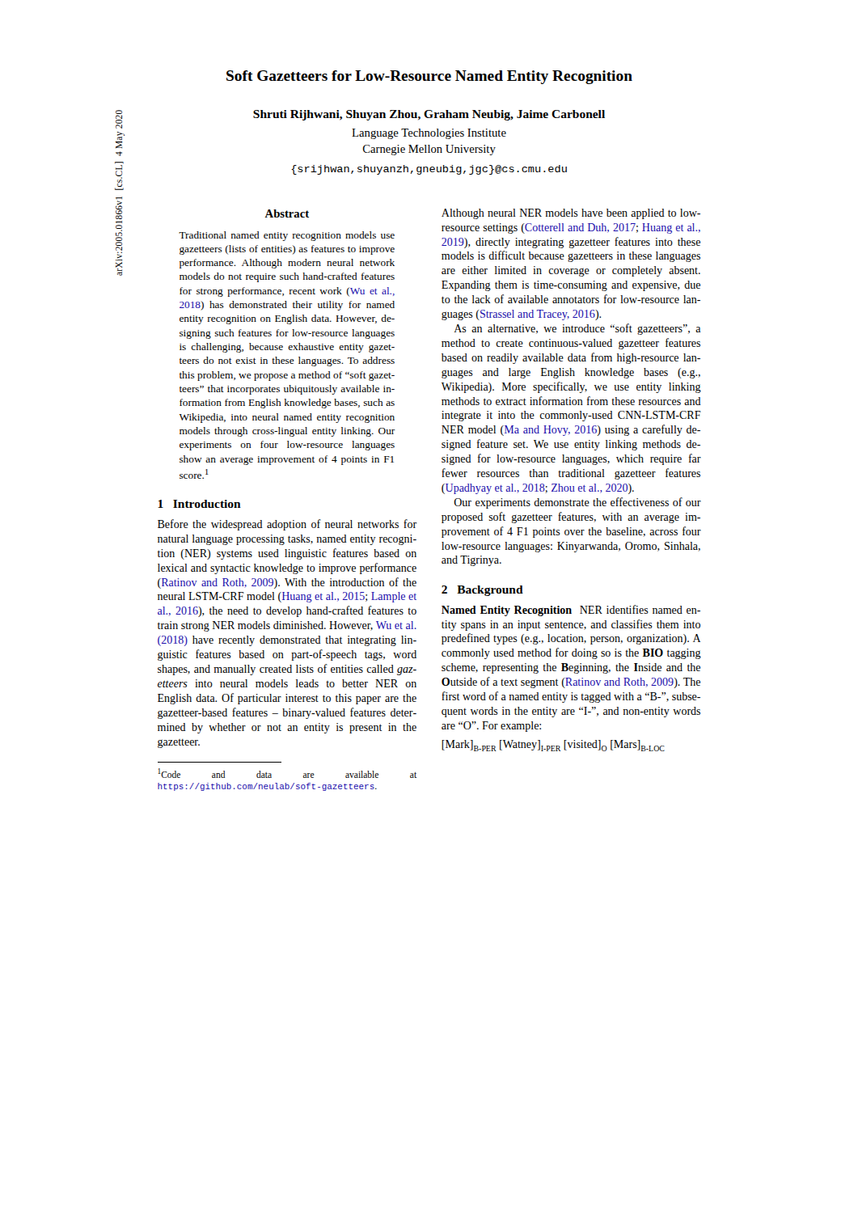arXiv:2005.01866v1 [cs.CL] 4 May 2020
Soft Gazetteers for Low-Resource Named Entity Recognition
Shruti Rijhwani, Shuyan Zhou, Graham Neubig, Jaime Carbonell
Language Technologies Institute
Carnegie Mellon University
{srijhwan,shuyanzh,gneubig,jgc}@cs.cmu.edu
Abstract
Traditional named entity recognition models use gazetteers (lists of entities) as features to improve performance. Although modern neural network models do not require such hand-crafted features for strong performance, recent work (Wu et al., 2018) has demonstrated their utility for named entity recognition on English data. However, designing such features for low-resource languages is challenging, because exhaustive entity gazetteers do not exist in these languages. To address this problem, we propose a method of “soft gazetteers” that incorporates ubiquitously available information from English knowledge bases, such as Wikipedia, into neural named entity recognition models through cross-lingual entity linking. Our experiments on four low-resource languages show an average improvement of 4 points in F1 score.1
1 Introduction
Before the widespread adoption of neural networks for natural language processing tasks, named entity recognition (NER) systems used linguistic features based on lexical and syntactic knowledge to improve performance (Ratinov and Roth, 2009). With the introduction of the neural LSTM-CRF model (Huang et al., 2015; Lample et al., 2016), the need to develop hand-crafted features to train strong NER models diminished. However, Wu et al. (2018) have recently demonstrated that integrating linguistic features based on part-of-speech tags, word shapes, and manually created lists of entities called gazetteers into neural models leads to better NER on English data. Of particular interest to this paper are the gazetteer-based features – binary-valued features determined by whether or not an entity is present in the gazetteer.
1Code and data are available at https://github.com/neulab/soft-gazetteers.
Although neural NER models have been applied to low-resource settings (Cotterell and Duh, 2017; Huang et al., 2019), directly integrating gazetteer features into these models is difficult because gazetteers in these languages are either limited in coverage or completely absent. Expanding them is time-consuming and expensive, due to the lack of available annotators for low-resource languages (Strassel and Tracey, 2016).
As an alternative, we introduce “soft gazetteers”, a method to create continuous-valued gazetteer features based on readily available data from high-resource languages and large English knowledge bases (e.g., Wikipedia). More specifically, we use entity linking methods to extract information from these resources and integrate it into the commonly-used CNN-LSTM-CRF NER model (Ma and Hovy, 2016) using a carefully designed feature set. We use entity linking methods designed for low-resource languages, which require far fewer resources than traditional gazetteer features (Upadhyay et al., 2018; Zhou et al., 2020).
Our experiments demonstrate the effectiveness of our proposed soft gazetteer features, with an average improvement of 4 F1 points over the baseline, across four low-resource languages: Kinyarwanda, Oromo, Sinhala, and Tigrinya.
2 Background
Named Entity Recognition NER identifies named entity spans in an input sentence, and classifies them into predefined types (e.g., location, person, organization). A commonly used method for doing so is the BIO tagging scheme, representing the Beginning, the Inside and the Outside of a text segment (Ratinov and Roth, 2009). The first word of a named entity is tagged with a “B-”, subsequent words in the entity are “I-”, and non-entity words are “O”. For example:
[Mark]B-PER [Watney]I-PER [visited]O [Mars]B-LOC